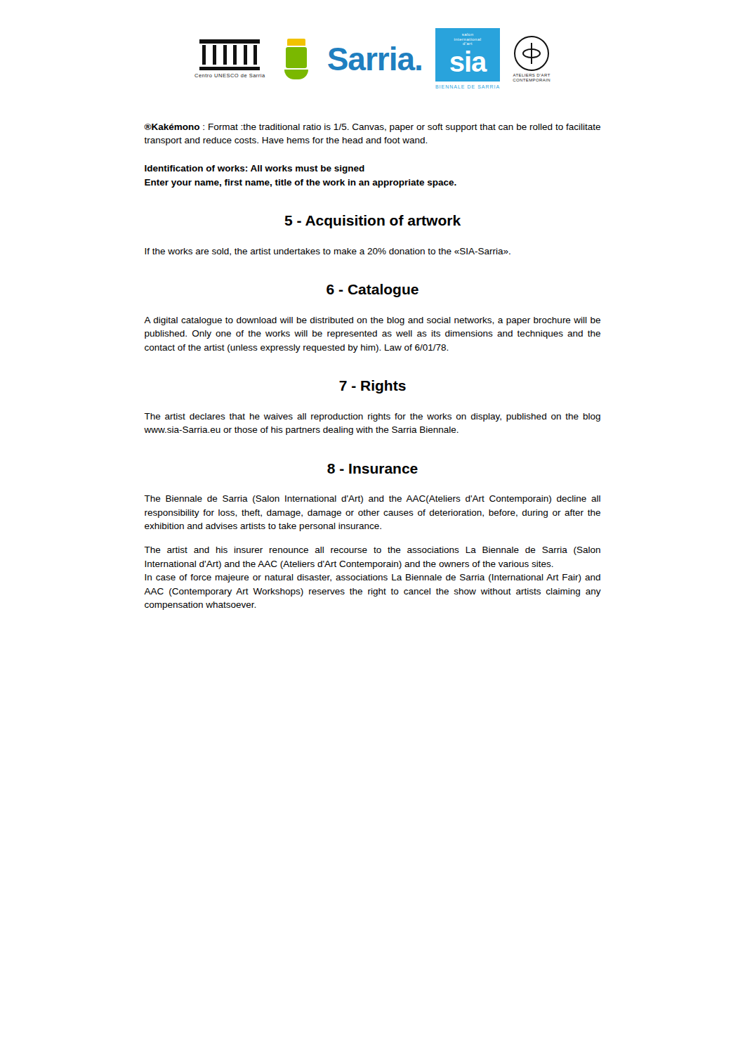Centro UNESCO de Sarria
Sarria.
salon
international
d'artsia
BIENNALE DE SARRIA
ATELIERS D'ART
CONTEMPORAIN
®Kakémono : Format :the traditional ratio is 1/5. Canvas, paper or soft support that can be rolled to facilitate transport and reduce costs. Have hems for the head and foot wand.
Identification of works: All works must be signed Enter your name, first name, title of the work in an appropriate space.
5 - Acquisition of artwork
If the works are sold, the artist undertakes to make a 20% donation to the «SIA-Sarria».
6 - Catalogue
A digital catalogue to download will be distributed on the blog and social networks, a paper brochure will be published. Only one of the works will be represented as well as its dimensions and techniques and the contact of the artist (unless expressly requested by him). Law of 6/01/78.
7 - Rights
The artist declares that he waives all reproduction rights for the works on display, published on the blog www.sia-Sarria.eu or those of his partners dealing with the Sarria Biennale.
8 - Insurance
The Biennale de Sarria (Salon International d'Art) and the AAC(Ateliers d'Art Contemporain) decline all responsibility for loss, theft, damage, damage or other causes of deterioration, before, during or after the exhibition and advises artists to take personal insurance.
The artist and his insurer renounce all recourse to the associations La Biennale de Sarria (Salon International d'Art) and the AAC (Ateliers d'Art Contemporain) and the owners of the various sites.
In case of force majeure or natural disaster, associations La Biennale de Sarria (International Art Fair) and AAC (Contemporary Art Workshops) reserves the right to cancel the show without artists claiming any compensation whatsoever.